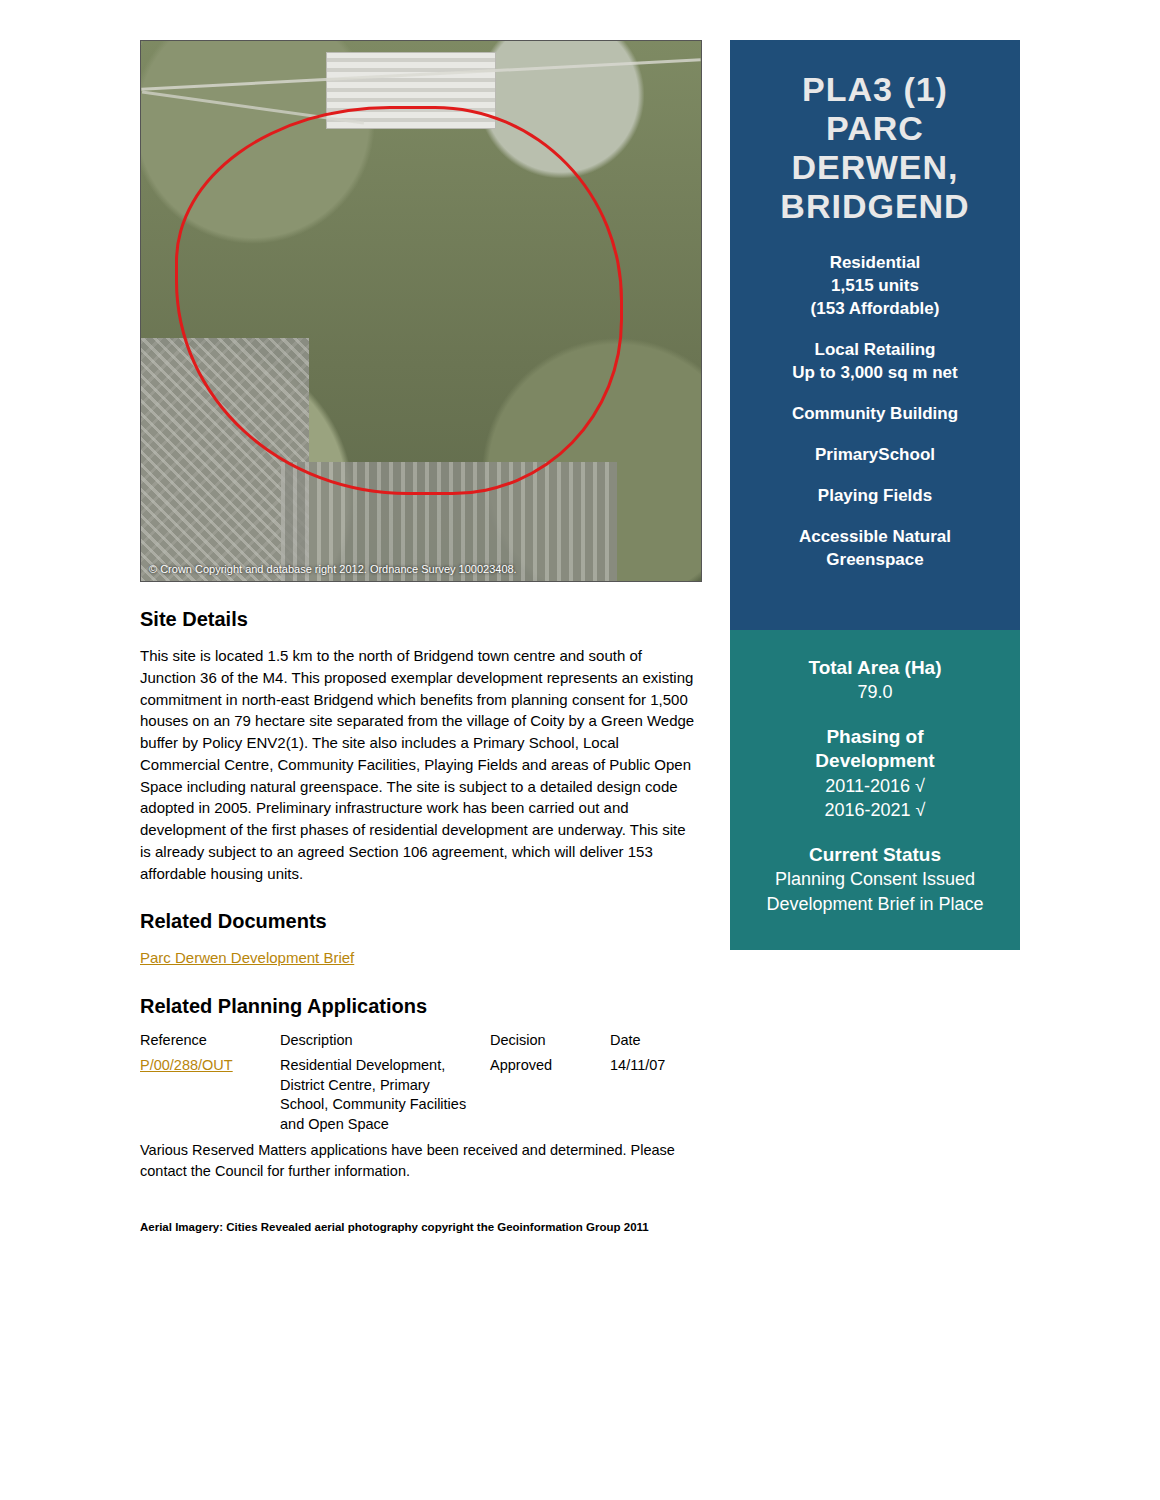© Crown Copyright and database right 2012. Ordnance Survey 100023408.
Site Details
This site is located 1.5 km to the north of Bridgend town centre and south of Junction 36 of the M4. This proposed exemplar development represents an existing commitment in north-east Bridgend which benefits from planning consent for 1,500 houses on an 79 hectare site separated from the village of Coity by a Green Wedge buffer by Policy ENV2(1). The site also includes a Primary School, Local Commercial Centre, Community Facilities, Playing Fields and areas of Public Open Space including natural greenspace. The site is subject to a detailed design code adopted in 2005. Preliminary infrastructure work has been carried out and development of the first phases of residential development are underway. This site is already subject to an agreed Section 106 agreement, which will deliver 153 affordable housing units.
Related Documents
Parc Derwen Development Brief
Related Planning Applications
| Reference | Description | Decision | Date |
| --- | --- | --- | --- |
| P/00/288/OUT | Residential Development, District Centre, Primary School, Community Facilities and Open Space | Approved | 14/11/07 |
Various Reserved Matters applications have been received and determined. Please contact the Council for further information.
PLA3 (1)
PARC
DERWEN,
BRIDGEND
Residential
1,515 units
(153 Affordable)
Local Retailing
Up to 3,000 sq m net
Community Building
PrimarySchool
Playing Fields
Accessible Natural
Greenspace
Total Area (Ha)
79.0
Phasing of
Development
2011-2016 √
2016-2021 √
Current Status
Planning Consent Issued
Development Brief in Place
Aerial Imagery: Cities Revealed aerial photography copyright the Geoinformation Group 2011